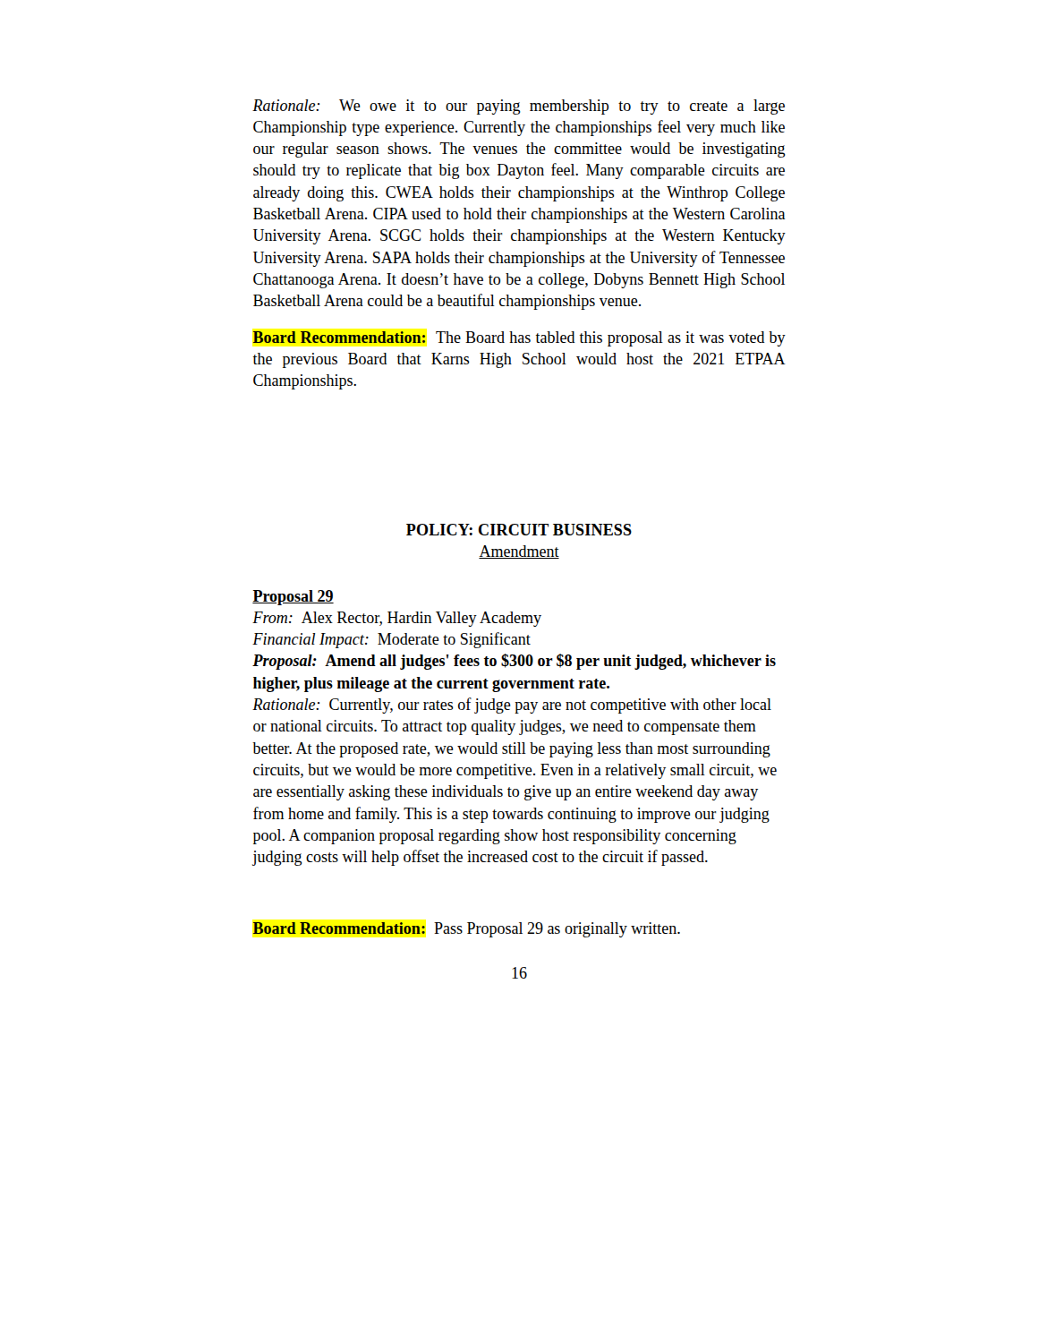Rationale: We owe it to our paying membership to try to create a large Championship type experience. Currently the championships feel very much like our regular season shows. The venues the committee would be investigating should try to replicate that big box Dayton feel. Many comparable circuits are already doing this. CWEA holds their championships at the Winthrop College Basketball Arena. CIPA used to hold their championships at the Western Carolina University Arena. SCGC holds their championships at the Western Kentucky University Arena. SAPA holds their championships at the University of Tennessee Chattanooga Arena. It doesn’t have to be a college, Dobyns Bennett High School Basketball Arena could be a beautiful championships venue.
Board Recommendation: The Board has tabled this proposal as it was voted by the previous Board that Karns High School would host the 2021 ETPAA Championships.
POLICY: CIRCUIT BUSINESS
Amendment
Proposal 29
From: Alex Rector, Hardin Valley Academy
Financial Impact: Moderate to Significant
Proposal: Amend all judges' fees to $300 or $8 per unit judged, whichever is higher, plus mileage at the current government rate.
Rationale: Currently, our rates of judge pay are not competitive with other local or national circuits. To attract top quality judges, we need to compensate them better. At the proposed rate, we would still be paying less than most surrounding circuits, but we would be more competitive. Even in a relatively small circuit, we are essentially asking these individuals to give up an entire weekend day away from home and family. This is a step towards continuing to improve our judging pool. A companion proposal regarding show host responsibility concerning judging costs will help offset the increased cost to the circuit if passed.
Board Recommendation: Pass Proposal 29 as originally written.
16